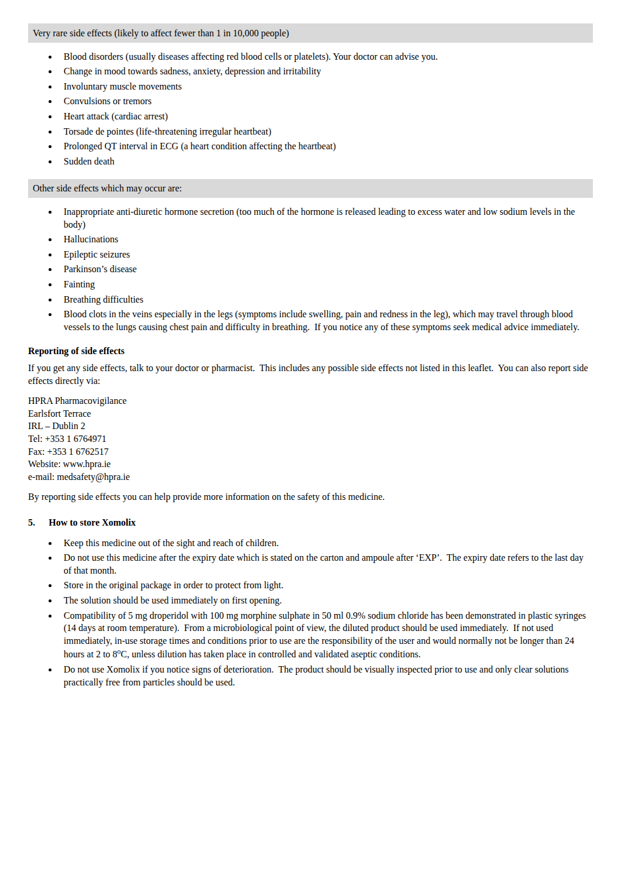Very rare side effects (likely to affect fewer than 1 in 10,000 people)
Blood disorders (usually diseases affecting red blood cells or platelets). Your doctor can advise you.
Change in mood towards sadness, anxiety, depression and irritability
Involuntary muscle movements
Convulsions or tremors
Heart attack (cardiac arrest)
Torsade de pointes (life-threatening irregular heartbeat)
Prolonged QT interval in ECG (a heart condition affecting the heartbeat)
Sudden death
Other side effects which may occur are:
Inappropriate anti-diuretic hormone secretion (too much of the hormone is released leading to excess water and low sodium levels in the body)
Hallucinations
Epileptic seizures
Parkinson’s disease
Fainting
Breathing difficulties
Blood clots in the veins especially in the legs (symptoms include swelling, pain and redness in the leg), which may travel through blood vessels to the lungs causing chest pain and difficulty in breathing. If you notice any of these symptoms seek medical advice immediately.
Reporting of side effects
If you get any side effects, talk to your doctor or pharmacist. This includes any possible side effects not listed in this leaflet. You can also report side effects directly via:
HPRA Pharmacovigilance
Earlsfort Terrace
IRL – Dublin 2
Tel: +353 1 6764971
Fax: +353 1 6762517
Website: www.hpra.ie
e-mail: medsafety@hpra.ie
By reporting side effects you can help provide more information on the safety of this medicine.
5. How to store Xomolix
Keep this medicine out of the sight and reach of children.
Do not use this medicine after the expiry date which is stated on the carton and ampoule after ‘EXP’. The expiry date refers to the last day of that month.
Store in the original package in order to protect from light.
The solution should be used immediately on first opening.
Compatibility of 5 mg droperidol with 100 mg morphine sulphate in 50 ml 0.9% sodium chloride has been demonstrated in plastic syringes (14 days at room temperature). From a microbiological point of view, the diluted product should be used immediately. If not used immediately, in-use storage times and conditions prior to use are the responsibility of the user and would normally not be longer than 24 hours at 2 to 8oC, unless dilution has taken place in controlled and validated aseptic conditions.
Do not use Xomolix if you notice signs of deterioration. The product should be visually inspected prior to use and only clear solutions practically free from particles should be used.